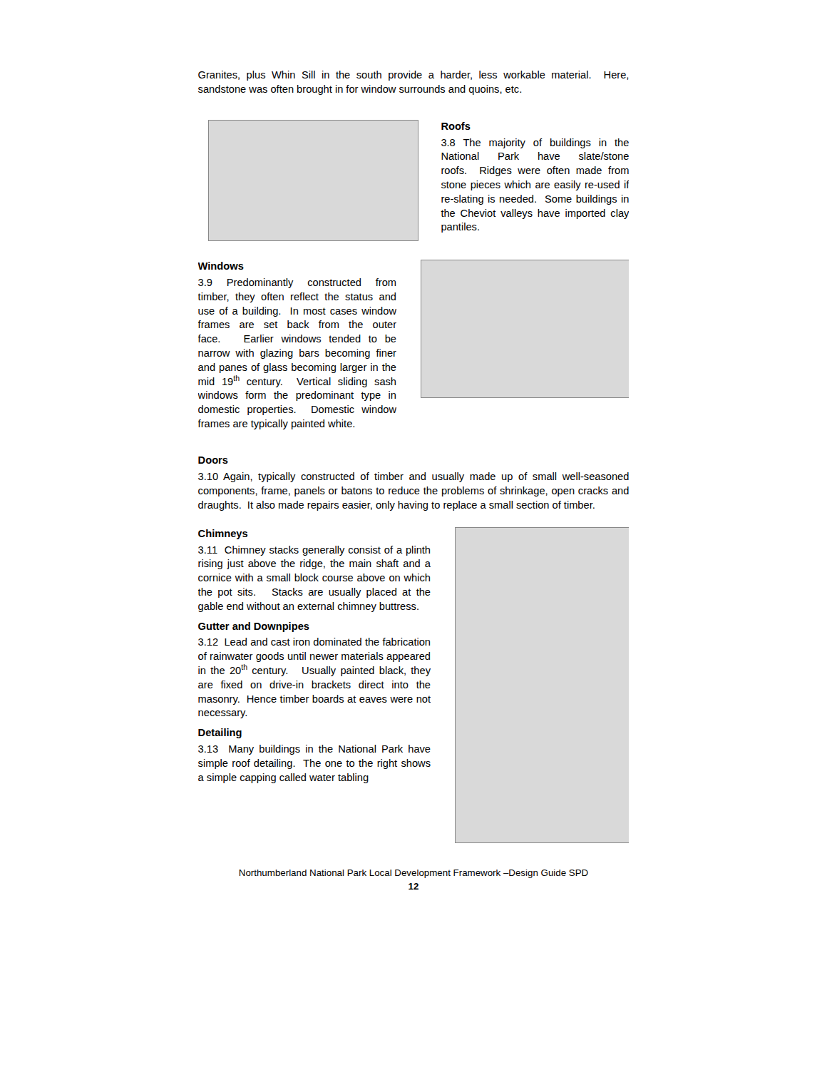Granites, plus Whin Sill in the south provide a harder, less workable material. Here, sandstone was often brought in for window surrounds and quoins, etc.
Roofs
3.8 The majority of buildings in the National Park have slate/stone roofs. Ridges were often made from stone pieces which are easily re-used if re-slating is needed. Some buildings in the Cheviot valleys have imported clay pantiles.
Windows
3.9 Predominantly constructed from timber, they often reflect the status and use of a building. In most cases window frames are set back from the outer face. Earlier windows tended to be narrow with glazing bars becoming finer and panes of glass becoming larger in the mid 19th century. Vertical sliding sash windows form the predominant type in domestic properties. Domestic window frames are typically painted white.
Doors
3.10 Again, typically constructed of timber and usually made up of small well-seasoned components, frame, panels or batons to reduce the problems of shrinkage, open cracks and draughts. It also made repairs easier, only having to replace a small section of timber.
Chimneys
3.11 Chimney stacks generally consist of a plinth rising just above the ridge, the main shaft and a cornice with a small block course above on which the pot sits. Stacks are usually placed at the gable end without an external chimney buttress.
Gutter and Downpipes
3.12 Lead and cast iron dominated the fabrication of rainwater goods until newer materials appeared in the 20th century. Usually painted black, they are fixed on drive-in brackets direct into the masonry. Hence timber boards at eaves were not necessary.
Detailing
3.13 Many buildings in the National Park have simple roof detailing. The one to the right shows a simple capping called water tabling
Northumberland National Park Local Development Framework –Design Guide SPD
12